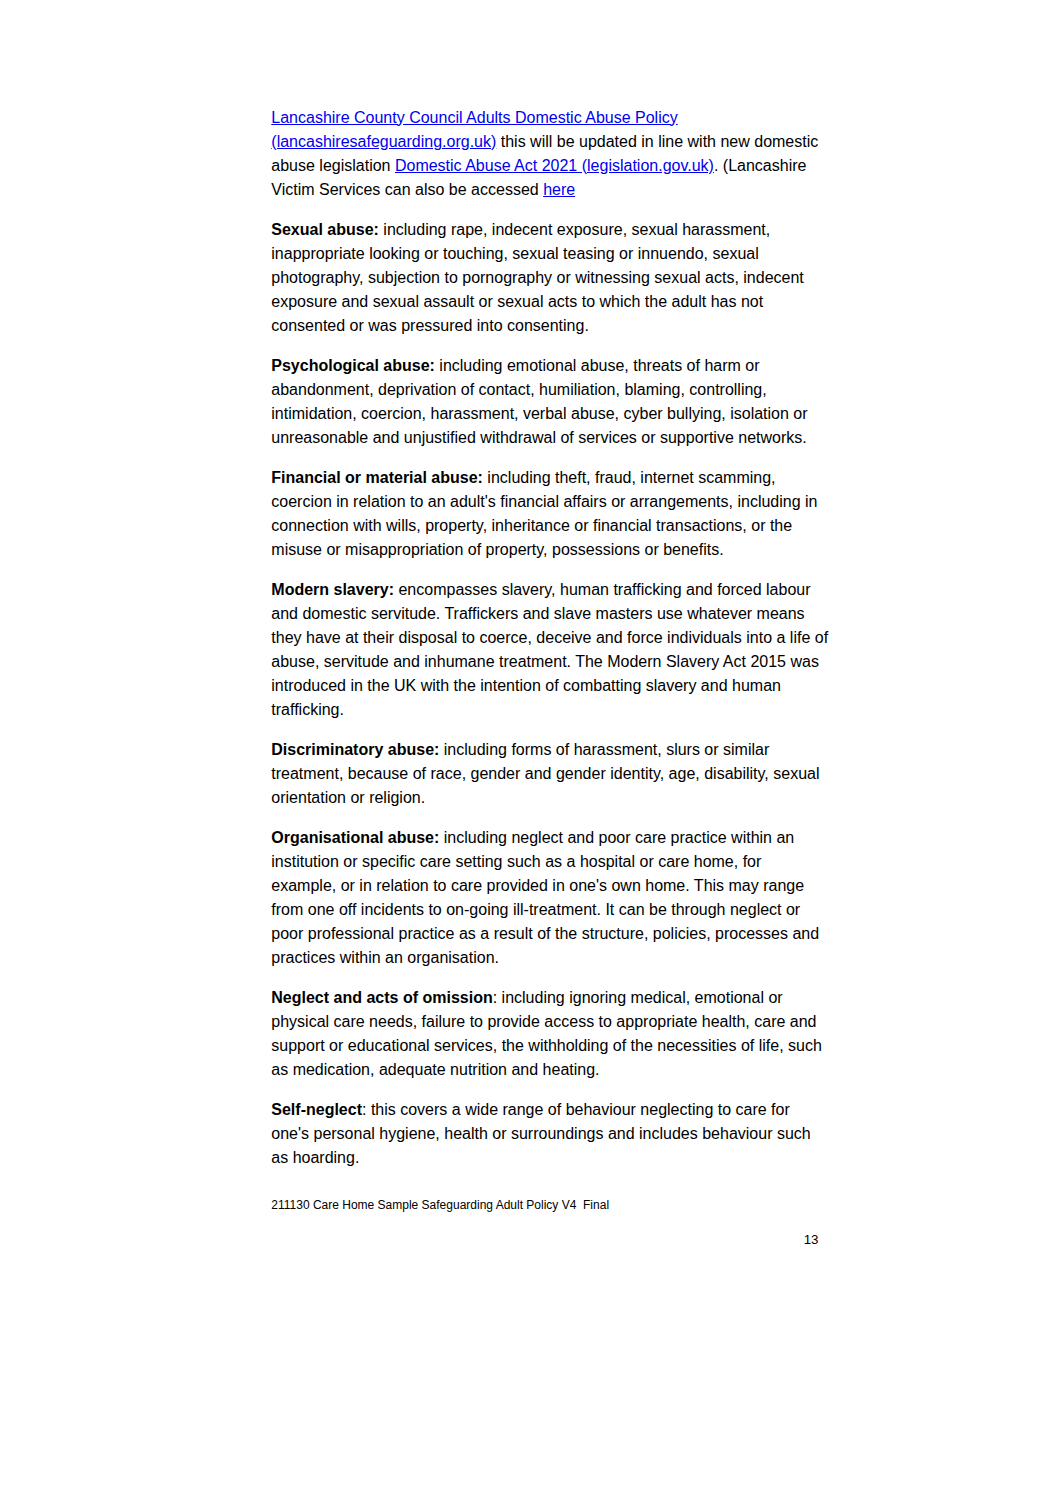Lancashire County Council Adults Domestic Abuse Policy (lancashiresafeguarding.org.uk) this will be updated in line with new domestic abuse legislation Domestic Abuse Act 2021 (legislation.gov.uk). (Lancashire Victim Services can also be accessed here
Sexual abuse: including rape, indecent exposure, sexual harassment, inappropriate looking or touching, sexual teasing or innuendo, sexual photography, subjection to pornography or witnessing sexual acts, indecent exposure and sexual assault or sexual acts to which the adult has not consented or was pressured into consenting.
Psychological abuse: including emotional abuse, threats of harm or abandonment, deprivation of contact, humiliation, blaming, controlling, intimidation, coercion, harassment, verbal abuse, cyber bullying, isolation or unreasonable and unjustified withdrawal of services or supportive networks.
Financial or material abuse: including theft, fraud, internet scamming, coercion in relation to an adult's financial affairs or arrangements, including in connection with wills, property, inheritance or financial transactions, or the misuse or misappropriation of property, possessions or benefits.
Modern slavery: encompasses slavery, human trafficking and forced labour and domestic servitude. Traffickers and slave masters use whatever means they have at their disposal to coerce, deceive and force individuals into a life of abuse, servitude and inhumane treatment. The Modern Slavery Act 2015 was introduced in the UK with the intention of combatting slavery and human trafficking.
Discriminatory abuse: including forms of harassment, slurs or similar treatment, because of race, gender and gender identity, age, disability, sexual orientation or religion.
Organisational abuse: including neglect and poor care practice within an institution or specific care setting such as a hospital or care home, for example, or in relation to care provided in one's own home. This may range from one off incidents to on-going ill-treatment. It can be through neglect or poor professional practice as a result of the structure, policies, processes and practices within an organisation.
Neglect and acts of omission: including ignoring medical, emotional or physical care needs, failure to provide access to appropriate health, care and support or educational services, the withholding of the necessities of life, such as medication, adequate nutrition and heating.
Self-neglect: this covers a wide range of behaviour neglecting to care for one's personal hygiene, health or surroundings and includes behaviour such as hoarding.
211130 Care Home Sample Safeguarding Adult Policy V4 Final
13